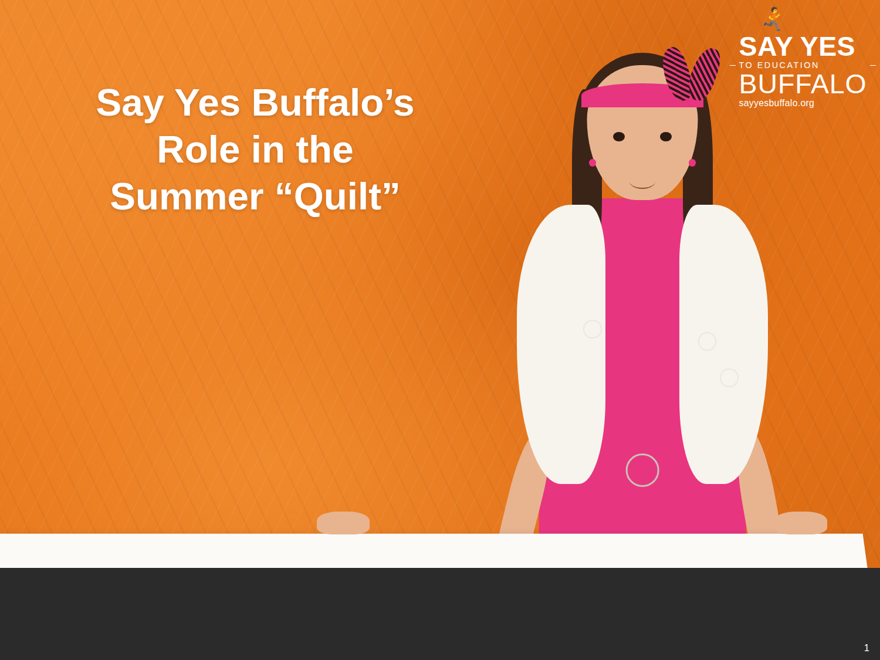🏃
SAY YES
TO EDUCATION
BUFFALO
sayyesbuffalo.org
Say Yes Buffalo’s Role in the Summer “Quilt”
1